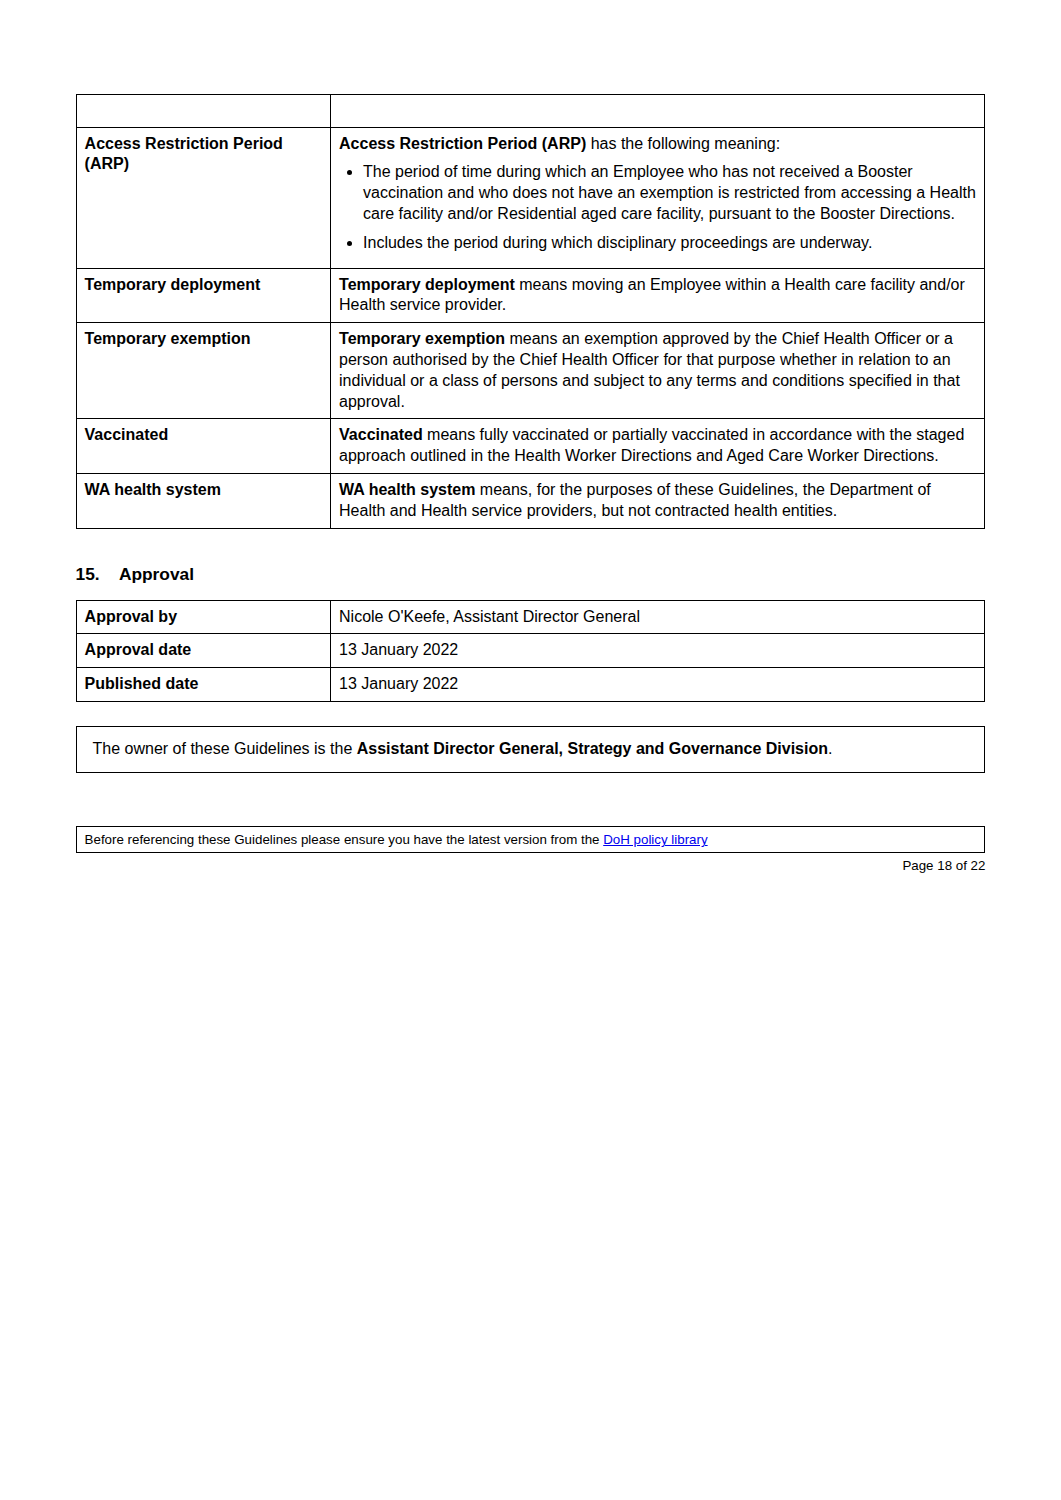| Access Restriction Period (ARP) | Access Restriction Period (ARP) has the following meaning: The period of time during which an Employee who has not received a Booster vaccination and who does not have an exemption is restricted from accessing a Health care facility and/or Residential aged care facility, pursuant to the Booster Directions. Includes the period during which disciplinary proceedings are underway. |
| Temporary deployment | Temporary deployment means moving an Employee within a Health care facility and/or Health service provider. |
| Temporary exemption | Temporary exemption means an exemption approved by the Chief Health Officer or a person authorised by the Chief Health Officer for that purpose whether in relation to an individual or a class of persons and subject to any terms and conditions specified in that approval. |
| Vaccinated | Vaccinated means fully vaccinated or partially vaccinated in accordance with the staged approach outlined in the Health Worker Directions and Aged Care Worker Directions. |
| WA health system | WA health system means, for the purposes of these Guidelines, the Department of Health and Health service providers, but not contracted health entities. |
15. Approval
| Approval by | Nicole O'Keefe, Assistant Director General |
| Approval date | 13 January 2022 |
| Published date | 13 January 2022 |
The owner of these Guidelines is the Assistant Director General, Strategy and Governance Division.
Before referencing these Guidelines please ensure you have the latest version from the DoH policy library
Page 18 of 22